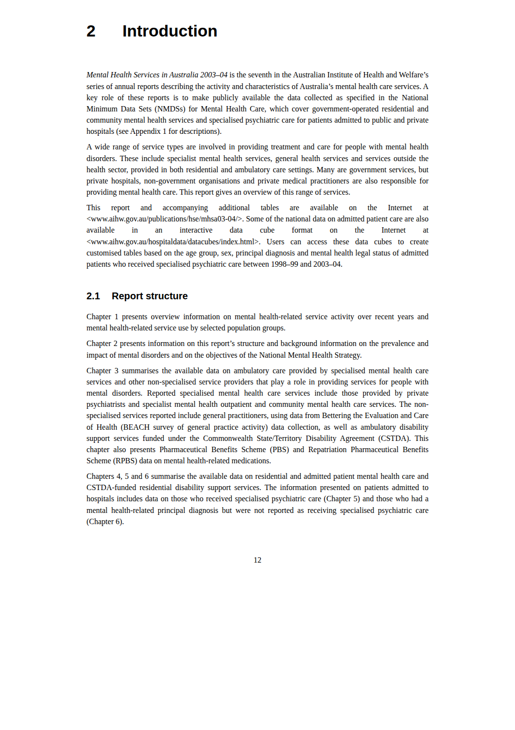2 Introduction
Mental Health Services in Australia 2003–04 is the seventh in the Australian Institute of Health and Welfare’s series of annual reports describing the activity and characteristics of Australia’s mental health care services. A key role of these reports is to make publicly available the data collected as specified in the National Minimum Data Sets (NMDSs) for Mental Health Care, which cover government-operated residential and community mental health services and specialised psychiatric care for patients admitted to public and private hospitals (see Appendix 1 for descriptions).
A wide range of service types are involved in providing treatment and care for people with mental health disorders. These include specialist mental health services, general health services and services outside the health sector, provided in both residential and ambulatory care settings. Many are government services, but private hospitals, non-government organisations and private medical practitioners are also responsible for providing mental health care. This report gives an overview of this range of services.
This report and accompanying additional tables are available on the Internet at <www.aihw.gov.au/publications/hse/mhsa03-04/>. Some of the national data on admitted patient care are also available in an interactive data cube format on the Internet at <www.aihw.gov.au/hospitaldata/datacubes/index.html>. Users can access these data cubes to create customised tables based on the age group, sex, principal diagnosis and mental health legal status of admitted patients who received specialised psychiatric care between 1998–99 and 2003–04.
2.1 Report structure
Chapter 1 presents overview information on mental health-related service activity over recent years and mental health-related service use by selected population groups.
Chapter 2 presents information on this report’s structure and background information on the prevalence and impact of mental disorders and on the objectives of the National Mental Health Strategy.
Chapter 3 summarises the available data on ambulatory care provided by specialised mental health care services and other non-specialised service providers that play a role in providing services for people with mental disorders. Reported specialised mental health care services include those provided by private psychiatrists and specialist mental health outpatient and community mental health care services. The non-specialised services reported include general practitioners, using data from Bettering the Evaluation and Care of Health (BEACH survey of general practice activity) data collection, as well as ambulatory disability support services funded under the Commonwealth State/Territory Disability Agreement (CSTDA). This chapter also presents Pharmaceutical Benefits Scheme (PBS) and Repatriation Pharmaceutical Benefits Scheme (RPBS) data on mental health-related medications.
Chapters 4, 5 and 6 summarise the available data on residential and admitted patient mental health care and CSTDA-funded residential disability support services. The information presented on patients admitted to hospitals includes data on those who received specialised psychiatric care (Chapter 5) and those who had a mental health-related principal diagnosis but were not reported as receiving specialised psychiatric care (Chapter 6).
12